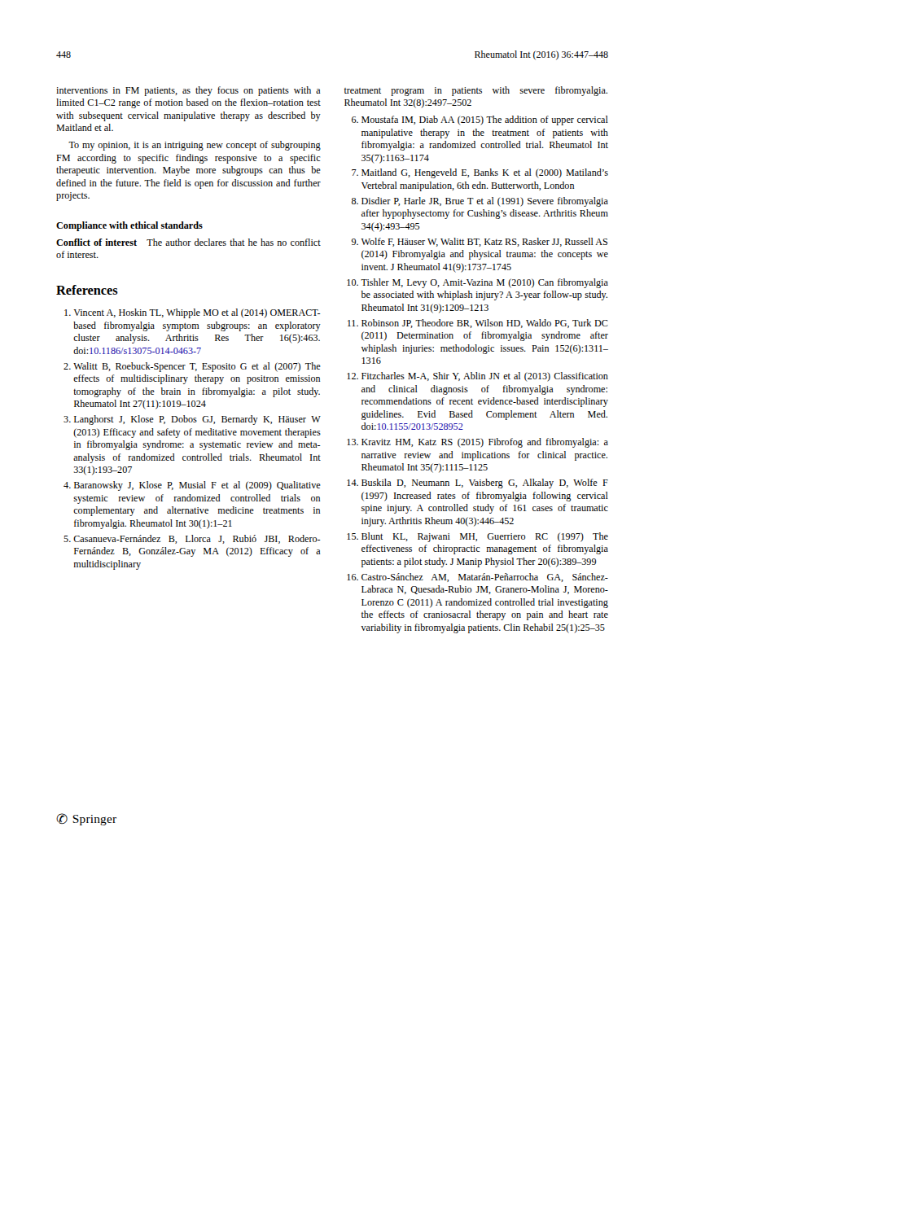448
Rheumatol Int (2016) 36:447–448
interventions in FM patients, as they focus on patients with a limited C1–C2 range of motion based on the flexion–rotation test with subsequent cervical manipulative therapy as described by Maitland et al.
To my opinion, it is an intriguing new concept of subgrouping FM according to specific findings responsive to a specific therapeutic intervention. Maybe more subgroups can thus be defined in the future. The field is open for discussion and further projects.
Compliance with ethical standards
Conflict of interest The author declares that he has no conflict of interest.
References
Vincent A, Hoskin TL, Whipple MO et al (2014) OMERACT-based fibromyalgia symptom subgroups: an exploratory cluster analysis. Arthritis Res Ther 16(5):463. doi:10.1186/s13075-014-0463-7
Walitt B, Roebuck-Spencer T, Esposito G et al (2007) The effects of multidisciplinary therapy on positron emission tomography of the brain in fibromyalgia: a pilot study. Rheumatol Int 27(11):1019–1024
Langhorst J, Klose P, Dobos GJ, Bernardy K, Häuser W (2013) Efficacy and safety of meditative movement therapies in fibromyalgia syndrome: a systematic review and meta-analysis of randomized controlled trials. Rheumatol Int 33(1):193–207
Baranowsky J, Klose P, Musial F et al (2009) Qualitative systemic review of randomized controlled trials on complementary and alternative medicine treatments in fibromyalgia. Rheumatol Int 30(1):1–21
Casanueva-Fernández B, Llorca J, Rubió JBI, Rodero-Fernández B, González-Gay MA (2012) Efficacy of a multidisciplinary
treatment program in patients with severe fibromyalgia. Rheumatol Int 32(8):2497–2502
Moustafa IM, Diab AA (2015) The addition of upper cervical manipulative therapy in the treatment of patients with fibromyalgia: a randomized controlled trial. Rheumatol Int 35(7):1163–1174
Maitland G, Hengeveld E, Banks K et al (2000) Matiland’s Vertebral manipulation, 6th edn. Butterworth, London
Disdier P, Harle JR, Brue T et al (1991) Severe fibromyalgia after hypophysectomy for Cushing’s disease. Arthritis Rheum 34(4):493–495
Wolfe F, Häuser W, Walitt BT, Katz RS, Rasker JJ, Russell AS (2014) Fibromyalgia and physical trauma: the concepts we invent. J Rheumatol 41(9):1737–1745
Tishler M, Levy O, Amit-Vazina M (2010) Can fibromyalgia be associated with whiplash injury? A 3-year follow-up study. Rheumatol Int 31(9):1209–1213
Robinson JP, Theodore BR, Wilson HD, Waldo PG, Turk DC (2011) Determination of fibromyalgia syndrome after whiplash injuries: methodologic issues. Pain 152(6):1311–1316
Fitzcharles M-A, Shir Y, Ablin JN et al (2013) Classification and clinical diagnosis of fibromyalgia syndrome: recommendations of recent evidence-based interdisciplinary guidelines. Evid Based Complement Altern Med. doi:10.1155/2013/528952
Kravitz HM, Katz RS (2015) Fibrofog and fibromyalgia: a narrative review and implications for clinical practice. Rheumatol Int 35(7):1115–1125
Buskila D, Neumann L, Vaisberg G, Alkalay D, Wolfe F (1997) Increased rates of fibromyalgia following cervical spine injury. A controlled study of 161 cases of traumatic injury. Arthritis Rheum 40(3):446–452
Blunt KL, Rajwani MH, Guerriero RC (1997) The effectiveness of chiropractic management of fibromyalgia patients: a pilot study. J Manip Physiol Ther 20(6):389–399
Castro-Sánchez AM, Matarán-Peñarrocha GA, Sánchez-Labraca N, Quesada-Rubio JM, Granero-Molina J, Moreno-Lorenzo C (2011) A randomized controlled trial investigating the effects of craniosacral therapy on pain and heart rate variability in fibromyalgia patients. Clin Rehabil 25(1):25–35
✆ Springer